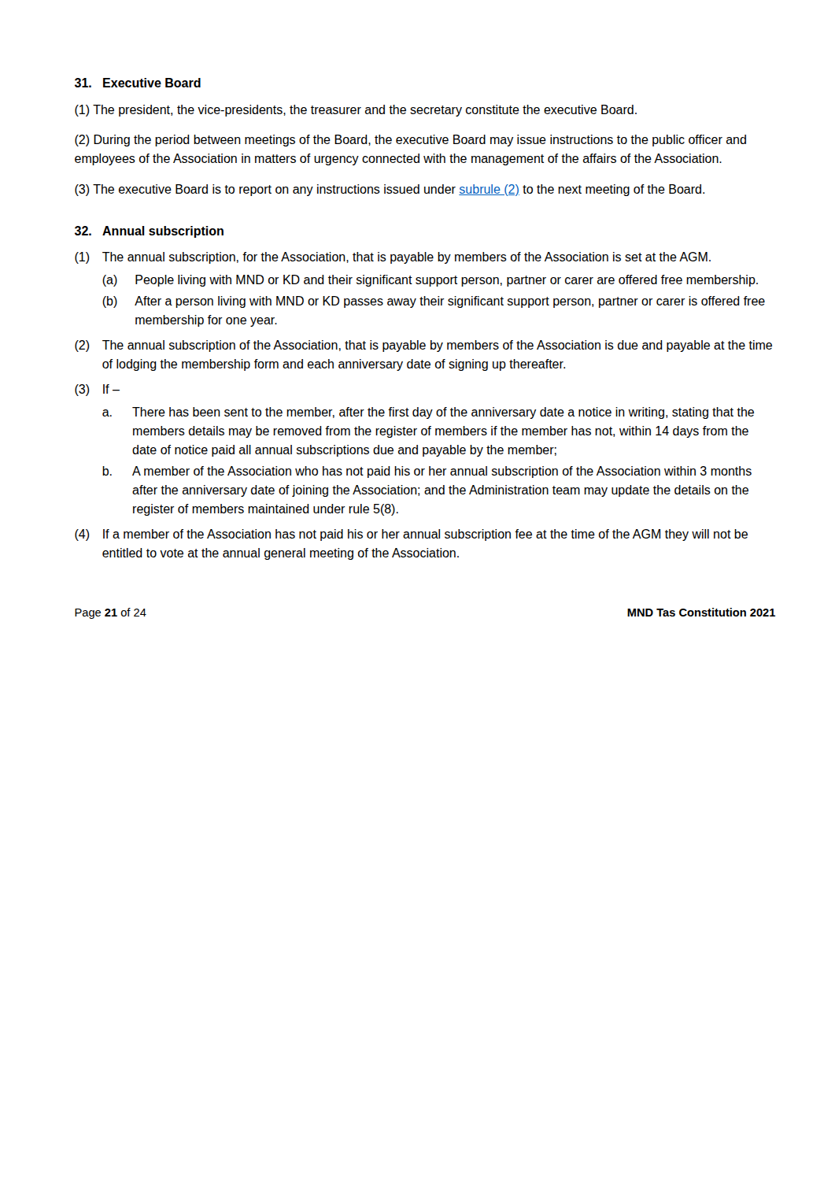31. Executive Board
(1) The president, the vice-presidents, the treasurer and the secretary constitute the executive Board.
(2) During the period between meetings of the Board, the executive Board may issue instructions to the public officer and employees of the Association in matters of urgency connected with the management of the affairs of the Association.
(3) The executive Board is to report on any instructions issued under subrule (2) to the next meeting of the Board.
32. Annual subscription
(1) The annual subscription, for the Association, that is payable by members of the Association is set at the AGM.
(a) People living with MND or KD and their significant support person, partner or carer are offered free membership.
(b) After a person living with MND or KD passes away their significant support person, partner or carer is offered free membership for one year.
(2) The annual subscription of the Association, that is payable by members of the Association is due and payable at the time of lodging the membership form and each anniversary date of signing up thereafter.
(3) If –
a. There has been sent to the member, after the first day of the anniversary date a notice in writing, stating that the members details may be removed from the register of members if the member has not, within 14 days from the date of notice paid all annual subscriptions due and payable by the member;
b. A member of the Association who has not paid his or her annual subscription of the Association within 3 months after the anniversary date of joining the Association; and the Administration team may update the details on the register of members maintained under rule 5(8).
(4) If a member of the Association has not paid his or her annual subscription fee at the time of the AGM they will not be entitled to vote at the annual general meeting of the Association.
Page 21 of 24
MND Tas Constitution 2021